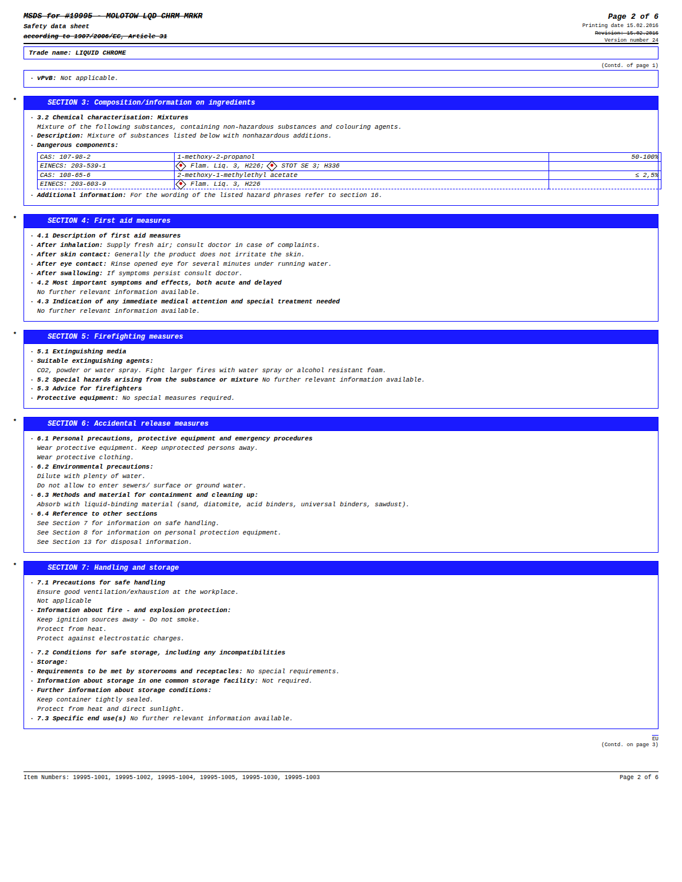MSDS for #19995 - MOLOTOW LQD CHRM MRKR
Safety data sheet
according to 1907/2006/EC, Article 31
Page 2 of 6
Printing date 15.02.2016
Revision: 15.02.2016
Version number 24
Trade name: LIQUID CHROME
(Contd. of page 1)
vPvB: Not applicable.
*
SECTION 3: Composition/information on ingredients
3.2 Chemical characterisation: Mixtures
Mixture of the following substances, containing non-hazardous substances and colouring agents.
Description: Mixture of substances listed below with nonhazardous additions.
Dangerous components:
| CAS: 107-98-2 | 1-methoxy-2-propanol | 50-100% |
| EINECS: 203-539-1 | Flam. Liq. 3, H226; STOT SE 3; H336 | |
| CAS: 108-65-6 | 2-methoxy-1-methylethyl acetate | ≤ 2,5% |
| EINECS: 203-603-9 | Flam. Liq. 3, H226 | |
Additional information: For the wording of the listed hazard phrases refer to section 16.
*
SECTION 4: First aid measures
4.1 Description of first aid measures
After inhalation: Supply fresh air; consult doctor in case of complaints.
After skin contact: Generally the product does not irritate the skin.
After eye contact: Rinse opened eye for several minutes under running water.
After swallowing: If symptoms persist consult doctor.
4.2 Most important symptoms and effects, both acute and delayed
No further relevant information available.
4.3 Indication of any immediate medical attention and special treatment needed
No further relevant information available.
*
SECTION 5: Firefighting measures
5.1 Extinguishing media
Suitable extinguishing agents:
CO2, powder or water spray. Fight larger fires with water spray or alcohol resistant foam.
5.2 Special hazards arising from the substance or mixture No further relevant information available.
5.3 Advice for firefighters
Protective equipment: No special measures required.
*
SECTION 6: Accidental release measures
6.1 Personal precautions, protective equipment and emergency procedures
Wear protective equipment. Keep unprotected persons away.
Wear protective clothing.
6.2 Environmental precautions:
Dilute with plenty of water.
Do not allow to enter sewers/ surface or ground water.
6.3 Methods and material for containment and cleaning up:
Absorb with liquid-binding material (sand, diatomite, acid binders, universal binders, sawdust).
6.4 Reference to other sections
See Section 7 for information on safe handling.
See Section 8 for information on personal protection equipment.
See Section 13 for disposal information.
*
SECTION 7: Handling and storage
7.1 Precautions for safe handling
Ensure good ventilation/exhaustion at the workplace.
Not applicable
Information about fire - and explosion protection:
Keep ignition sources away - Do not smoke.
Protect from heat.
Protect against electrostatic charges.
7.2 Conditions for safe storage, including any incompatibilities
Storage:
Requirements to be met by storerooms and receptacles: No special requirements.
Information about storage in one common storage facility: Not required.
Further information about storage conditions:
Keep container tightly sealed.
Protect from heat and direct sunlight.
7.3 Specific end use(s) No further relevant information available.
EU
(Contd. on page 3)
Item Numbers: 19995-1001, 19995-1002, 19995-1004, 19995-1005, 19995-1030, 19995-1003 Page 2 of 6